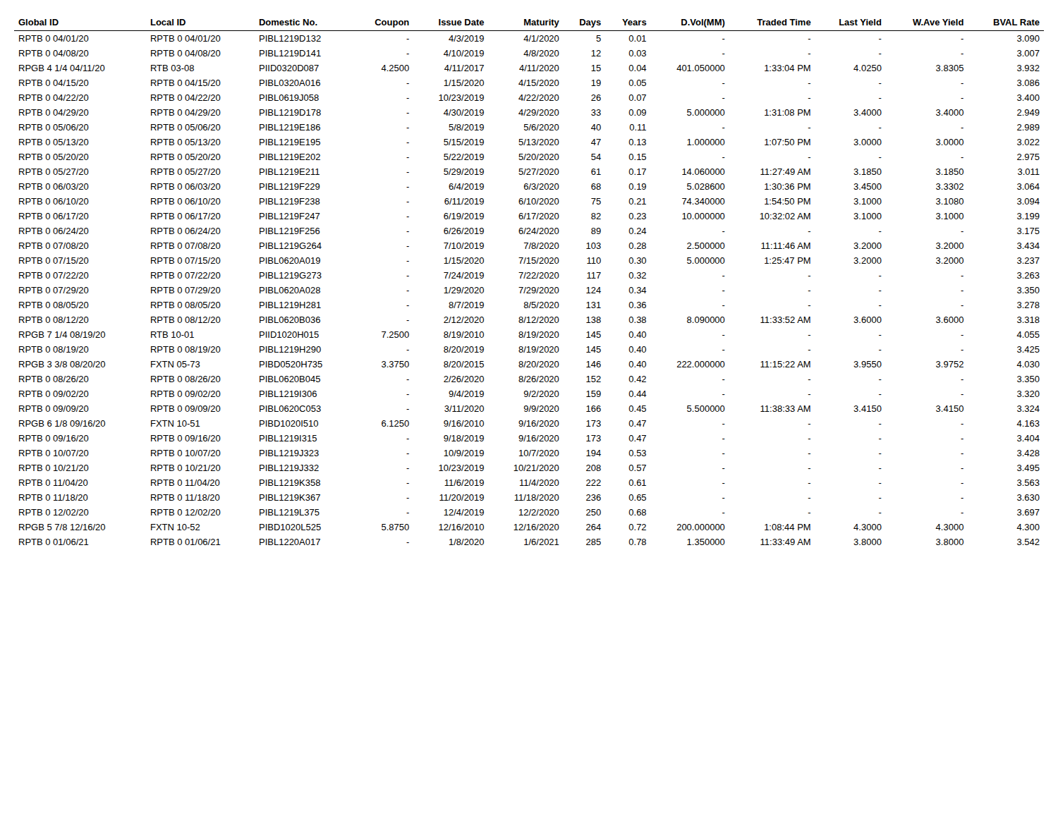| Global ID | Local ID | Domestic No. | Coupon | Issue Date | Maturity | Days | Years | D.Vol(MM) | Traded Time | Last Yield | W.Ave Yield | BVAL Rate |
| --- | --- | --- | --- | --- | --- | --- | --- | --- | --- | --- | --- | --- |
| RPTB 0 04/01/20 | RPTB 0 04/01/20 | PIBL1219D132 | - | 4/3/2019 | 4/1/2020 | 5 | 0.01 | - | - | - | - | 3.090 |
| RPTB 0 04/08/20 | RPTB 0 04/08/20 | PIBL1219D141 | - | 4/10/2019 | 4/8/2020 | 12 | 0.03 | - | - | - | - | 3.007 |
| RPGB 4 1/4 04/11/20 | RTB 03-08 | PIID0320D087 | 4.2500 | 4/11/2017 | 4/11/2020 | 15 | 0.04 | 401.050000 | 1:33:04 PM | 4.0250 | 3.8305 | 3.932 |
| RPTB 0 04/15/20 | RPTB 0 04/15/20 | PIBL0320A016 | - | 1/15/2020 | 4/15/2020 | 19 | 0.05 | - | - | - | - | 3.086 |
| RPTB 0 04/22/20 | RPTB 0 04/22/20 | PIBL0619J058 | - | 10/23/2019 | 4/22/2020 | 26 | 0.07 | - | - | - | - | 3.400 |
| RPTB 0 04/29/20 | RPTB 0 04/29/20 | PIBL1219D178 | - | 4/30/2019 | 4/29/2020 | 33 | 0.09 | 5.000000 | 1:31:08 PM | 3.4000 | 3.4000 | 2.949 |
| RPTB 0 05/06/20 | RPTB 0 05/06/20 | PIBL1219E186 | - | 5/8/2019 | 5/6/2020 | 40 | 0.11 | - | - | - | - | 2.989 |
| RPTB 0 05/13/20 | RPTB 0 05/13/20 | PIBL1219E195 | - | 5/15/2019 | 5/13/2020 | 47 | 0.13 | 1.000000 | 1:07:50 PM | 3.0000 | 3.0000 | 3.022 |
| RPTB 0 05/20/20 | RPTB 0 05/20/20 | PIBL1219E202 | - | 5/22/2019 | 5/20/2020 | 54 | 0.15 | - | - | - | - | 2.975 |
| RPTB 0 05/27/20 | RPTB 0 05/27/20 | PIBL1219E211 | - | 5/29/2019 | 5/27/2020 | 61 | 0.17 | 14.060000 | 11:27:49 AM | 3.1850 | 3.1850 | 3.011 |
| RPTB 0 06/03/20 | RPTB 0 06/03/20 | PIBL1219F229 | - | 6/4/2019 | 6/3/2020 | 68 | 0.19 | 5.028600 | 1:30:36 PM | 3.4500 | 3.3302 | 3.064 |
| RPTB 0 06/10/20 | RPTB 0 06/10/20 | PIBL1219F238 | - | 6/11/2019 | 6/10/2020 | 75 | 0.21 | 74.340000 | 1:54:50 PM | 3.1000 | 3.1080 | 3.094 |
| RPTB 0 06/17/20 | RPTB 0 06/17/20 | PIBL1219F247 | - | 6/19/2019 | 6/17/2020 | 82 | 0.23 | 10.000000 | 10:32:02 AM | 3.1000 | 3.1000 | 3.199 |
| RPTB 0 06/24/20 | RPTB 0 06/24/20 | PIBL1219F256 | - | 6/26/2019 | 6/24/2020 | 89 | 0.24 | - | - | - | - | 3.175 |
| RPTB 0 07/08/20 | RPTB 0 07/08/20 | PIBL1219G264 | - | 7/10/2019 | 7/8/2020 | 103 | 0.28 | 2.500000 | 11:11:46 AM | 3.2000 | 3.2000 | 3.434 |
| RPTB 0 07/15/20 | RPTB 0 07/15/20 | PIBL0620A019 | - | 1/15/2020 | 7/15/2020 | 110 | 0.30 | 5.000000 | 1:25:47 PM | 3.2000 | 3.2000 | 3.237 |
| RPTB 0 07/22/20 | RPTB 0 07/22/20 | PIBL1219G273 | - | 7/24/2019 | 7/22/2020 | 117 | 0.32 | - | - | - | - | 3.263 |
| RPTB 0 07/29/20 | RPTB 0 07/29/20 | PIBL0620A028 | - | 1/29/2020 | 7/29/2020 | 124 | 0.34 | - | - | - | - | 3.350 |
| RPTB 0 08/05/20 | RPTB 0 08/05/20 | PIBL1219H281 | - | 8/7/2019 | 8/5/2020 | 131 | 0.36 | - | - | - | - | 3.278 |
| RPTB 0 08/12/20 | RPTB 0 08/12/20 | PIBL0620B036 | - | 2/12/2020 | 8/12/2020 | 138 | 0.38 | 8.090000 | 11:33:52 AM | 3.6000 | 3.6000 | 3.318 |
| RPGB 7 1/4 08/19/20 | RTB 10-01 | PIID1020H015 | 7.2500 | 8/19/2010 | 8/19/2020 | 145 | 0.40 | - | - | - | - | 4.055 |
| RPTB 0 08/19/20 | RPTB 0 08/19/20 | PIBL1219H290 | - | 8/20/2019 | 8/19/2020 | 145 | 0.40 | - | - | - | - | 3.425 |
| RPGB 3 3/8 08/20/20 | FXTN 05-73 | PIBD0520H735 | 3.3750 | 8/20/2015 | 8/20/2020 | 146 | 0.40 | 222.000000 | 11:15:22 AM | 3.9550 | 3.9752 | 4.030 |
| RPTB 0 08/26/20 | RPTB 0 08/26/20 | PIBL0620B045 | - | 2/26/2020 | 8/26/2020 | 152 | 0.42 | - | - | - | - | 3.350 |
| RPTB 0 09/02/20 | RPTB 0 09/02/20 | PIBL1219I306 | - | 9/4/2019 | 9/2/2020 | 159 | 0.44 | - | - | - | - | 3.320 |
| RPTB 0 09/09/20 | RPTB 0 09/09/20 | PIBL0620C053 | - | 3/11/2020 | 9/9/2020 | 166 | 0.45 | 5.500000 | 11:38:33 AM | 3.4150 | 3.4150 | 3.324 |
| RPGB 6 1/8 09/16/20 | FXTN 10-51 | PIBD1020I510 | 6.1250 | 9/16/2010 | 9/16/2020 | 173 | 0.47 | - | - | - | - | 4.163 |
| RPTB 0 09/16/20 | RPTB 0 09/16/20 | PIBL1219I315 | - | 9/18/2019 | 9/16/2020 | 173 | 0.47 | - | - | - | - | 3.404 |
| RPTB 0 10/07/20 | RPTB 0 10/07/20 | PIBL1219J323 | - | 10/9/2019 | 10/7/2020 | 194 | 0.53 | - | - | - | - | 3.428 |
| RPTB 0 10/21/20 | RPTB 0 10/21/20 | PIBL1219J332 | - | 10/23/2019 | 10/21/2020 | 208 | 0.57 | - | - | - | - | 3.495 |
| RPTB 0 11/04/20 | RPTB 0 11/04/20 | PIBL1219K358 | - | 11/6/2019 | 11/4/2020 | 222 | 0.61 | - | - | - | - | 3.563 |
| RPTB 0 11/18/20 | RPTB 0 11/18/20 | PIBL1219K367 | - | 11/20/2019 | 11/18/2020 | 236 | 0.65 | - | - | - | - | 3.630 |
| RPTB 0 12/02/20 | RPTB 0 12/02/20 | PIBL1219L375 | - | 12/4/2019 | 12/2/2020 | 250 | 0.68 | - | - | - | - | 3.697 |
| RPGB 5 7/8 12/16/20 | FXTN 10-52 | PIBD1020L525 | 5.8750 | 12/16/2010 | 12/16/2020 | 264 | 0.72 | 200.000000 | 1:08:44 PM | 4.3000 | 4.3000 | 4.300 |
| RPTB 0 01/06/21 | RPTB 0 01/06/21 | PIBL1220A017 | - | 1/8/2020 | 1/6/2021 | 285 | 0.78 | 1.350000 | 11:33:49 AM | 3.8000 | 3.8000 | 3.542 |